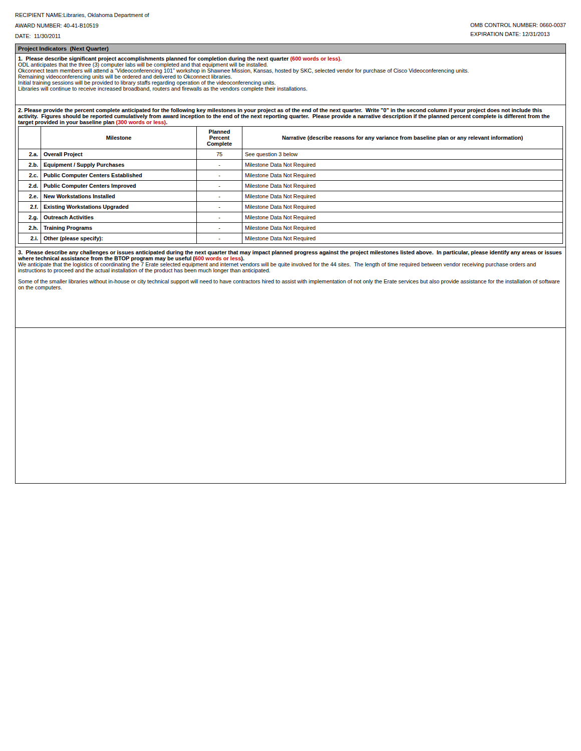RECIPIENT NAME:Libraries, Oklahoma Department of
AWARD NUMBER: 40-41-B10519
DATE: 11/30/2011
OMB CONTROL NUMBER: 0660-0037
EXPIRATION DATE: 12/31/2013
Project Indicators (Next Quarter)
1. Please describe significant project accomplishments planned for completion during the next quarter (600 words or less).
ODL anticipates that the three (3) computer labs will be completed and that equipment will be installed.
Okconnect team members will attend a “Videoconferencing 101” workshop in Shawnee Mission, Kansas, hosted by SKC, selected vendor for purchase of Cisco Videoconferencing units.
Remaining videoconferencing units will be ordered and delivered to Okconnect libraries.
Initial training sessions will be provided to library staffs regarding operation of the videoconferencing units.
Libraries will continue to receive increased broadband, routers and firewalls as the vendors complete their installations.
2. Please provide the percent complete anticipated for the following key milestones in your project as of the end of the next quarter. Write "0" in the second column if your project does not include this activity. Figures should be reported cumulatively from award inception to the end of the next reporting quarter. Please provide a narrative description if the planned percent complete is different from the target provided in your baseline plan (300 words or less).
| | Milestone | Planned Percent Complete | Narrative (describe reasons for any variance from baseline plan or any relevant information) |
| --- | --- | --- | --- |
| 2.a. | Overall Project | 75 | See question 3 below |
| 2.b. | Equipment / Supply Purchases | - | Milestone Data Not Required |
| 2.c. | Public Computer Centers Established | - | Milestone Data Not Required |
| 2.d. | Public Computer Centers Improved | - | Milestone Data Not Required |
| 2.e. | New Workstations Installed | - | Milestone Data Not Required |
| 2.f. | Existing Workstations Upgraded | - | Milestone Data Not Required |
| 2.g. | Outreach Activities | - | Milestone Data Not Required |
| 2.h. | Training Programs | - | Milestone Data Not Required |
| 2.i. | Other (please specify): | - | Milestone Data Not Required |
3. Please describe any challenges or issues anticipated during the next quarter that may impact planned progress against the project milestones listed above. In particular, please identify any areas or issues where technical assistance from the BTOP program may be useful (600 words or less).
We anticipate that the logistics of coordinating the 7 Erate selected equipment and internet vendors will be quite involved for the 44 sites. The length of time required between vendor receiving purchase orders and instructions to proceed and the actual installation of the product has been much longer than anticipated.
Some of the smaller libraries without in-house or city technical support will need to have contractors hired to assist with implementation of not only the Erate services but also provide assistance for the installation of software on the computers.